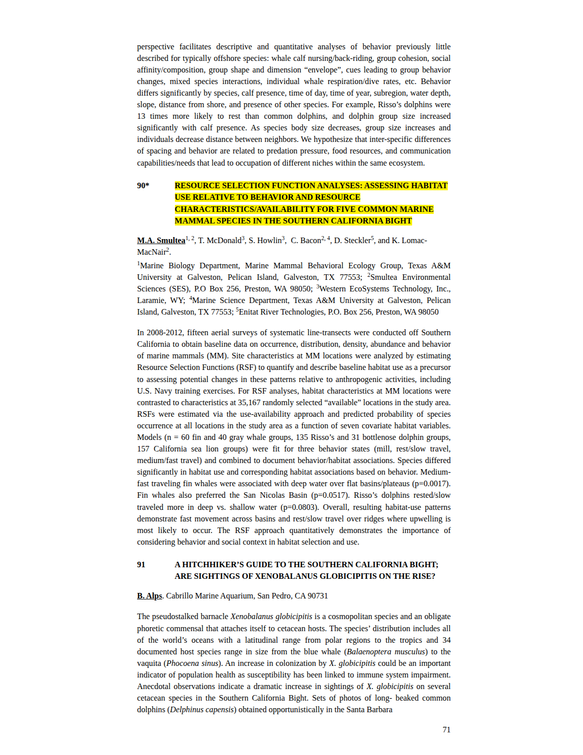perspective facilitates descriptive and quantitative analyses of behavior previously little described for typically offshore species: whale calf nursing/back-riding, group cohesion, social affinity/composition, group shape and dimension “envelope”, cues leading to group behavior changes, mixed species interactions, individual whale respiration/dive rates, etc. Behavior differs significantly by species, calf presence, time of day, time of year, subregion, water depth, slope, distance from shore, and presence of other species. For example, Risso’s dolphins were 13 times more likely to rest than common dolphins, and dolphin group size increased significantly with calf presence. As species body size decreases, group size increases and individuals decrease distance between neighbors. We hypothesize that inter-specific differences of spacing and behavior are related to predation pressure, food resources, and communication capabilities/needs that lead to occupation of different niches within the same ecosystem.
90*
Resource Selection Function Analyses: Assessing Habitat Use Relative to Behavior and Resource Characteristics/Availability for Five Common Marine Mammal Species in the Southern California Bight
M.A. Smultea1, 2, T. McDonald3, S. Howlin3, C. Bacon2, 4, D. Steckler5, and K. Lomac-MacNair2.
1Marine Biology Department, Marine Mammal Behavioral Ecology Group, Texas A&M University at Galveston, Pelican Island, Galveston, TX 77553; 2Smultea Environmental Sciences (SES), P.O Box 256, Preston, WA 98050; 3Western EcoSystems Technology, Inc., Laramie, WY; 4Marine Science Department, Texas A&M University at Galveston, Pelican Island, Galveston, TX 77553; 5Enitat River Technologies, P.O. Box 256, Preston, WA 98050
In 2008-2012, fifteen aerial surveys of systematic line-transects were conducted off Southern California to obtain baseline data on occurrence, distribution, density, abundance and behavior of marine mammals (MM). Site characteristics at MM locations were analyzed by estimating Resource Selection Functions (RSF) to quantify and describe baseline habitat use as a precursor to assessing potential changes in these patterns relative to anthropogenic activities, including U.S. Navy training exercises. For RSF analyses, habitat characteristics at MM locations were contrasted to characteristics at 35,167 randomly selected “available” locations in the study area. RSFs were estimated via the use-availability approach and predicted probability of species occurrence at all locations in the study area as a function of seven covariate habitat variables. Models (n = 60 fin and 40 gray whale groups, 135 Risso’s and 31 bottlenose dolphin groups, 157 California sea lion groups) were fit for three behavior states (mill, rest/slow travel, medium/fast travel) and combined to document behavior/habitat associations. Species differed significantly in habitat use and corresponding habitat associations based on behavior. Medium-fast traveling fin whales were associated with deep water over flat basins/plateaus (p=0.0017). Fin whales also preferred the San Nicolas Basin (p=0.0517). Risso’s dolphins rested/slow traveled more in deep vs. shallow water (p=0.0803). Overall, resulting habitat-use patterns demonstrate fast movement across basins and rest/slow travel over ridges where upwelling is most likely to occur. The RSF approach quantitatively demonstrates the importance of considering behavior and social context in habitat selection and use.
91
A Hitchhiker’s Guide to the Southern California Bight; Are Sightings of Xenobalanus Globicipitis on the Rise?
B. Alps. Cabrillo Marine Aquarium, San Pedro, CA 90731
The pseudostalked barnacle Xenobalanus globicipitis is a cosmopolitan species and an obligate phoretic commensal that attaches itself to cetacean hosts. The species’ distribution includes all of the world’s oceans with a latitudinal range from polar regions to the tropics and 34 documented host species range in size from the blue whale (Balaenoptera musculus) to the vaquita (Phocoena sinus). An increase in colonization by X. globicipitis could be an important indicator of population health as susceptibility has been linked to immune system impairment. Anecdotal observations indicate a dramatic increase in sightings of X. globicipitis on several cetacean species in the Southern California Bight. Sets of photos of long- beaked common dolphins (Delphinus capensis) obtained opportunistically in the Santa Barbara
71